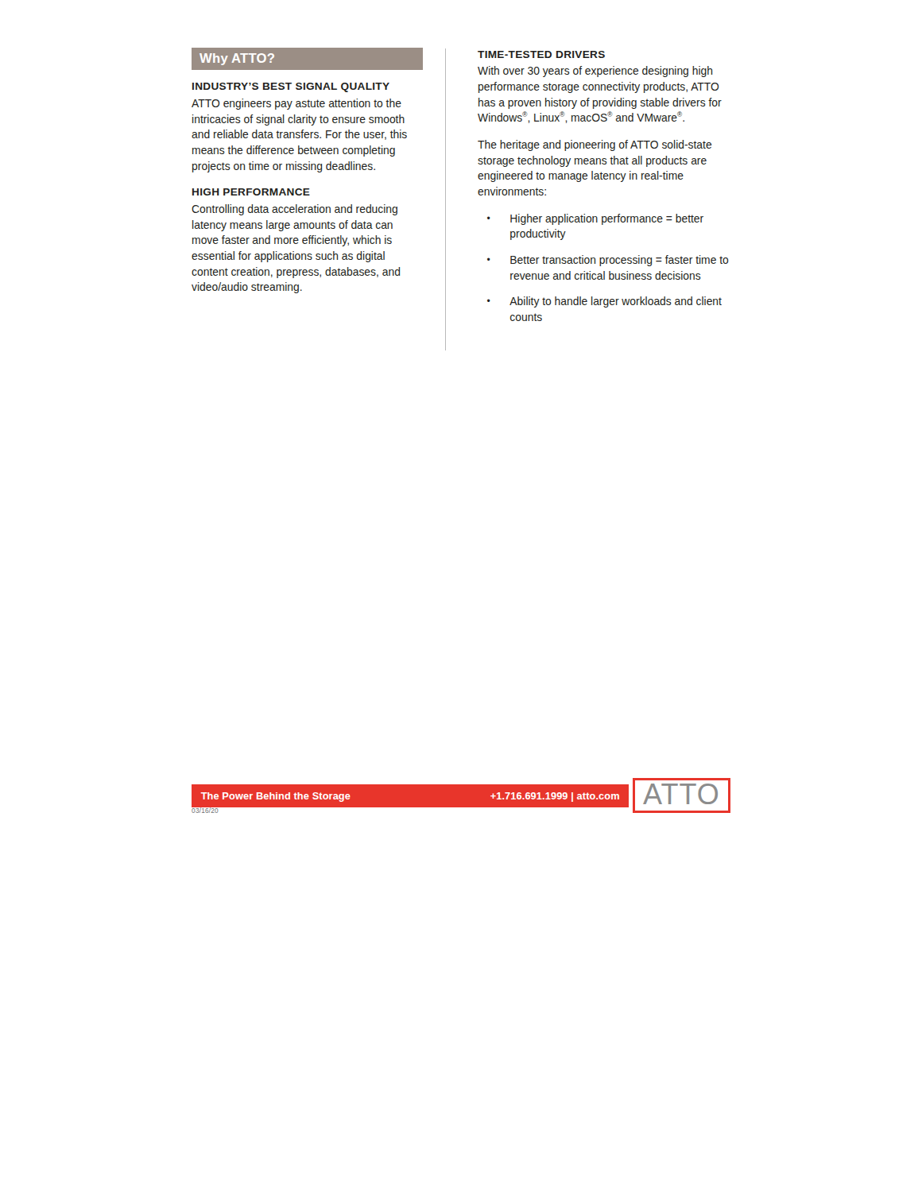Why ATTO?
Industry’s Best Signal Quality
ATTO engineers pay astute attention to the intricacies of signal clarity to ensure smooth and reliable data transfers. For the user, this means the difference between completing projects on time or missing deadlines.
High Performance
Controlling data acceleration and reducing latency means large amounts of data can move faster and more efficiently, which is essential for applications such as digital content creation, prepress, databases, and video/audio streaming.
Time-Tested Drivers
With over 30 years of experience designing high performance storage connectivity products, ATTO has a proven history of providing stable drivers for Windows®, Linux®, macOS® and VMware®.
The heritage and pioneering of ATTO solid-state storage technology means that all products are engineered to manage latency in real-time environments:
Higher application performance = better productivity
Better transaction processing = faster time to revenue and critical business decisions
Ability to handle larger workloads and client counts
The Power Behind the Storage +1.716.691.1999 | atto.com
03/16/20
ATTO